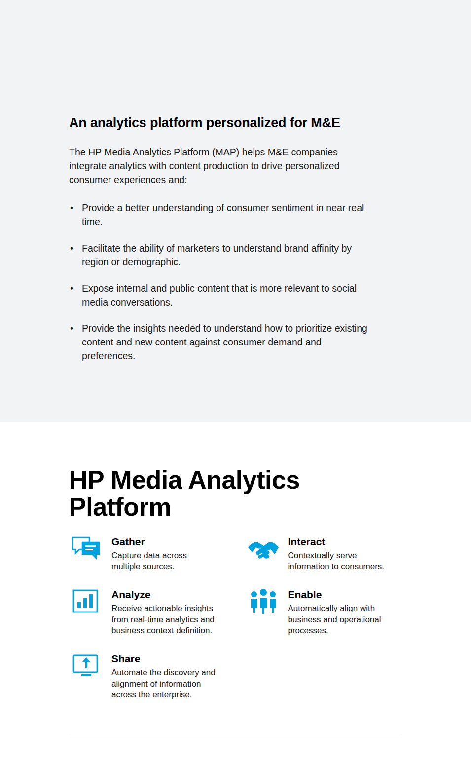An analytics platform personalized for M&E
The HP Media Analytics Platform (MAP) helps M&E companies integrate analytics with content production to drive personalized consumer experiences and:
Provide a better understanding of consumer sentiment in near real time.
Facilitate the ability of marketers to understand brand affinity by region or demographic.
Expose internal and public content that is more relevant to social media conversations.
Provide the insights needed to understand how to prioritize existing content and new content against consumer demand and preferences.
HP Media Analytics Platform
Gather
Capture data across multiple sources.
Interact
Contextually serve information to consumers.
Analyze
Receive actionable insights from real-time analytics and business context definition.
Enable
Automatically align with business and operational processes.
Share
Automate the discovery and alignment of information across the enterprise.